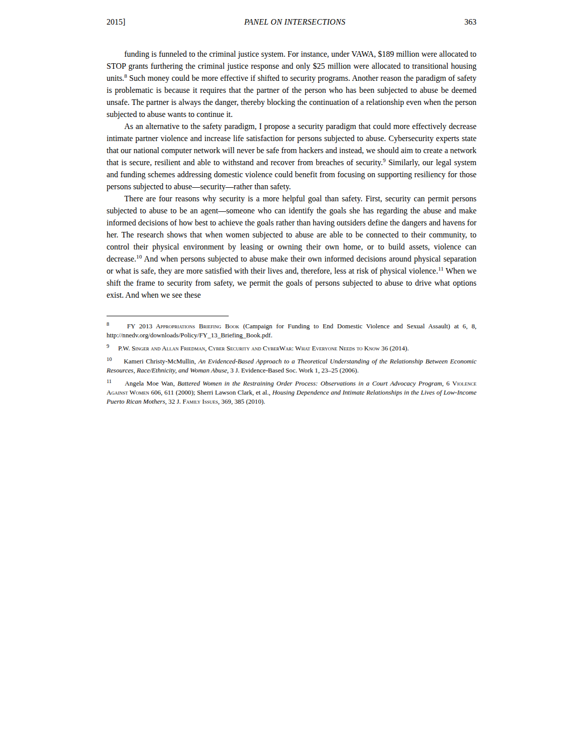2015] PANEL ON INTERSECTIONS 363
funding is funneled to the criminal justice system. For instance, under VAWA, $189 million were allocated to STOP grants furthering the criminal justice response and only $25 million were allocated to transitional housing units.8 Such money could be more effective if shifted to security programs. Another reason the paradigm of safety is problematic is because it requires that the partner of the person who has been subjected to abuse be deemed unsafe. The partner is always the danger, thereby blocking the continuation of a relationship even when the person subjected to abuse wants to continue it.
As an alternative to the safety paradigm, I propose a security paradigm that could more effectively decrease intimate partner violence and increase life satisfaction for persons subjected to abuse. Cybersecurity experts state that our national computer network will never be safe from hackers and instead, we should aim to create a network that is secure, resilient and able to withstand and recover from breaches of security.9 Similarly, our legal system and funding schemes addressing domestic violence could benefit from focusing on supporting resiliency for those persons subjected to abuse—security—rather than safety.
There are four reasons why security is a more helpful goal than safety. First, security can permit persons subjected to abuse to be an agent—someone who can identify the goals she has regarding the abuse and make informed decisions of how best to achieve the goals rather than having outsiders define the dangers and havens for her. The research shows that when women subjected to abuse are able to be connected to their community, to control their physical environment by leasing or owning their own home, or to build assets, violence can decrease.10 And when persons subjected to abuse make their own informed decisions around physical separation or what is safe, they are more satisfied with their lives and, therefore, less at risk of physical violence.11 When we shift the frame to security from safety, we permit the goals of persons subjected to abuse to drive what options exist. And when we see these
8 FY 2013 Appropriations Briefing Book (Campaign for Funding to End Domestic Violence and Sexual Assault) at 6, 8, http://nnedv.org/downloads/Policy/FY_13_Briefing_Book.pdf.
9 P.W. Singer and Allan Friedman, Cyber Security and CyberWar: What Everyone Needs to Know 36 (2014).
10 Kameri Christy-McMullin, An Evidenced-Based Approach to a Theoretical Understanding of the Relationship Between Economic Resources, Race/Ethnicity, and Woman Abuse, 3 J. Evidence-Based Soc. Work 1, 23–25 (2006).
11 Angela Moe Wan, Battered Women in the Restraining Order Process: Observations in a Court Advocacy Program, 6 Violence Against Women 606, 611 (2000); Sherri Lawson Clark, et al., Housing Dependence and Intimate Relationships in the Lives of Low-Income Puerto Rican Mothers, 32 J. Family Issues, 369, 385 (2010).